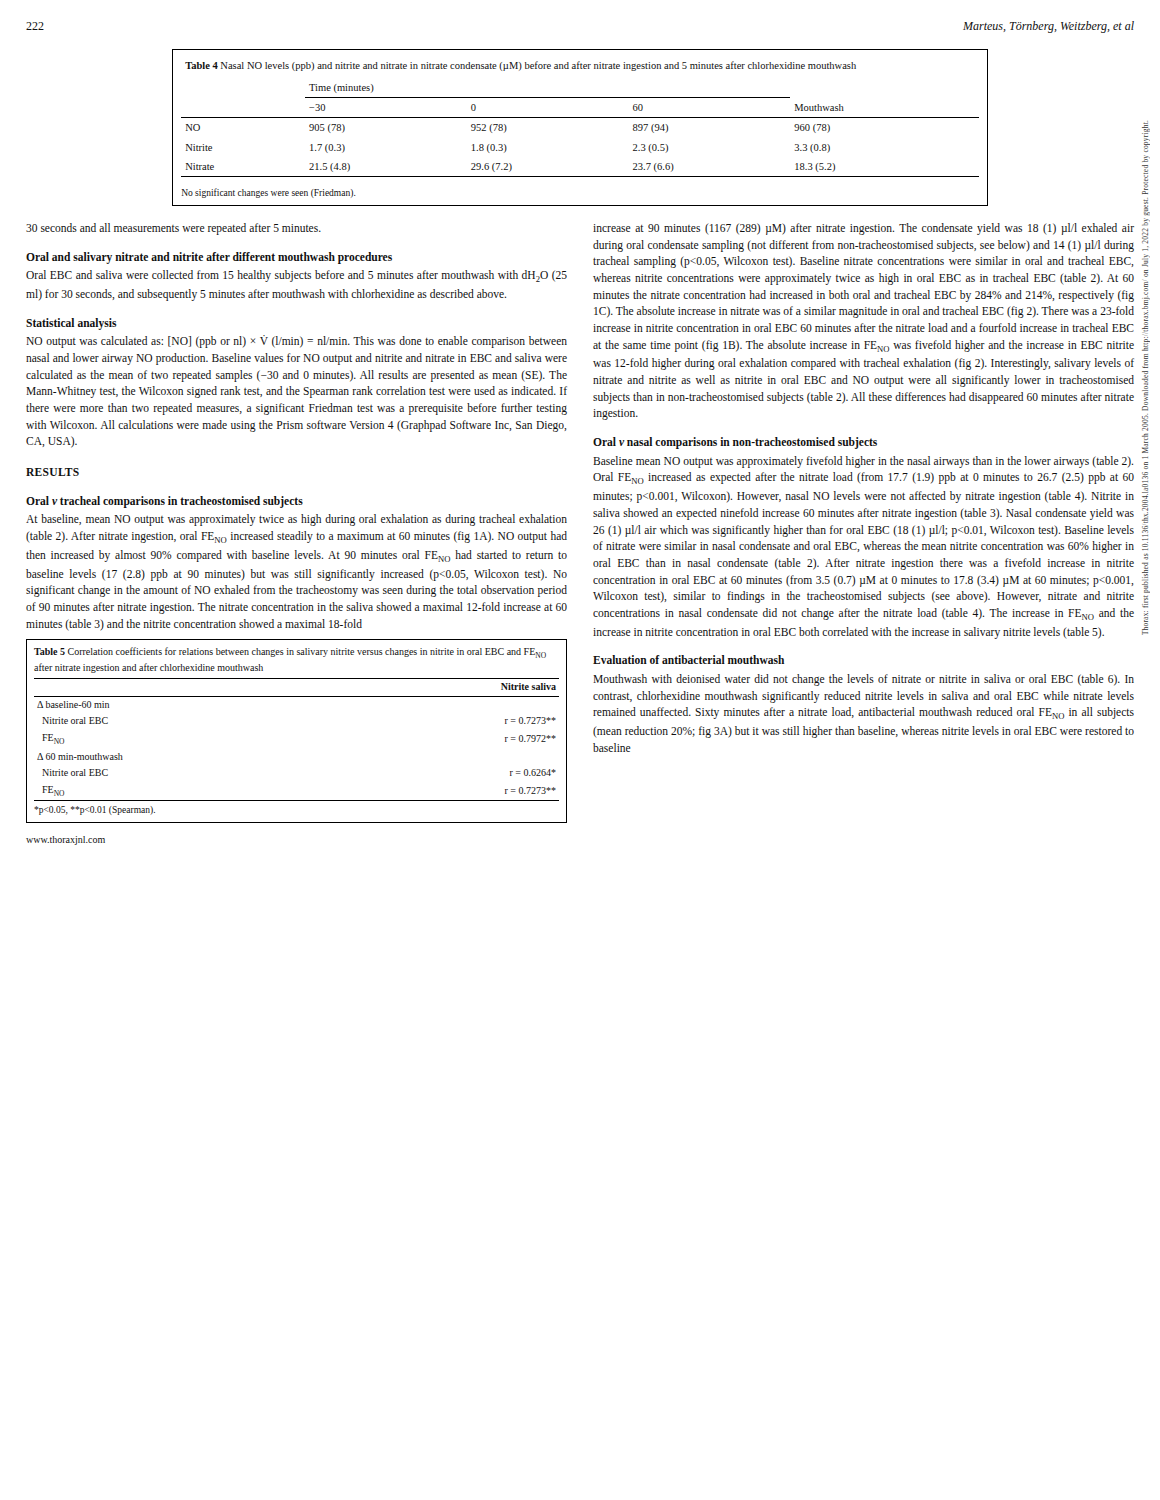222 Marteus, Törnberg, Weitzberg, et al
Thorax: first published as 10.1136/thx.2004.la0136 on 1 March 2005. Downloaded from http://thorax.bmj.com/ on July 1, 2022 by guest. Protected by copyright.
Table 4 Nasal NO levels (ppb) and nitrite and nitrate in nitrate condensate (µM) before and after nitrate ingestion and 5 minutes after chlorhexidine mouthwash
| | Time (minutes) | |
| --- | --- | --- |
| | −30 | 0 | 60 | Mouthwash |
| NO | 905 (78) | 952 (78) | 897 (94) | 960 (78) |
| Nitrite | 1.7 (0.3) | 1.8 (0.3) | 2.3 (0.5) | 3.3 (0.8) |
| Nitrate | 21.5 (4.8) | 29.6 (7.2) | 23.7 (6.6) | 18.3 (5.2) |
No significant changes were seen (Friedman).
30 seconds and all measurements were repeated after 5 minutes.
Oral and salivary nitrate and nitrite after different mouthwash procedures
Oral EBC and saliva were collected from 15 healthy subjects before and 5 minutes after mouthwash with dH2O (25 ml) for 30 seconds, and subsequently 5 minutes after mouthwash with chlorhexidine as described above.
Statistical analysis
NO output was calculated as: [NO] (ppb or nl) × V̇ (l/min) = nl/min. This was done to enable comparison between nasal and lower airway NO production. Baseline values for NO output and nitrite and nitrate in EBC and saliva were calculated as the mean of two repeated samples (−30 and 0 minutes). All results are presented as mean (SE). The Mann-Whitney test, the Wilcoxon signed rank test, and the Spearman rank correlation test were used as indicated. If there were more than two repeated measures, a significant Friedman test was a prerequisite before further testing with Wilcoxon. All calculations were made using the Prism software Version 4 (Graphpad Software Inc, San Diego, CA, USA).
Results
Oral v tracheal comparisons in tracheostomised subjects
At baseline, mean NO output was approximately twice as high during oral exhalation as during tracheal exhalation (table 2). After nitrate ingestion, oral FENO increased steadily to a maximum at 60 minutes (fig 1A). NO output had then increased by almost 90% compared with baseline levels. At 90 minutes oral FENO had started to return to baseline levels (17 (2.8) ppb at 90 minutes) but was still significantly increased (p<0.05, Wilcoxon test). No significant change in the amount of NO exhaled from the tracheostomy was seen during the total observation period of 90 minutes after nitrate ingestion. The nitrate concentration in the saliva showed a maximal 12-fold increase at 60 minutes (table 3) and the nitrite concentration showed a maximal 18-fold
Table 5 Correlation coefficients for relations between changes in salivary nitrite versus changes in nitrite in oral EBC and FENO after nitrate ingestion and after chlorhexidine mouthwash
| | Nitrite saliva |
| --- | --- |
| Δ baseline-60 min | |
| Nitrite oral EBC | r = 0.7273** |
| FE NO | r = 0.7972** |
| Δ 60 min-mouthwash | |
| Nitrite oral EBC | r = 0.6264* |
| FE NO | r = 0.7273** |
*p<0.05, **p<0.01 (Spearman).
increase at 90 minutes (1167 (289) µM) after nitrate ingestion. The condensate yield was 18 (1) µl/l exhaled air during oral condensate sampling (not different from non-tracheostomised subjects, see below) and 14 (1) µl/l during tracheal sampling (p<0.05, Wilcoxon test). Baseline nitrate concentrations were similar in oral and tracheal EBC, whereas nitrite concentrations were approximately twice as high in oral EBC as in tracheal EBC (table 2). At 60 minutes the nitrate concentration had increased in both oral and tracheal EBC by 284% and 214%, respectively (fig 1C). The absolute increase in nitrate was of a similar magnitude in oral and tracheal EBC (fig 2). There was a 23-fold increase in nitrite concentration in oral EBC 60 minutes after the nitrate load and a fourfold increase in tracheal EBC at the same time point (fig 1B). The absolute increase in FENO was fivefold higher and the increase in EBC nitrite was 12-fold higher during oral exhalation compared with tracheal exhalation (fig 2). Interestingly, salivary levels of nitrate and nitrite as well as nitrite in oral EBC and NO output were all significantly lower in tracheostomised subjects than in non-tracheostomised subjects (table 2). All these differences had disappeared 60 minutes after nitrate ingestion.
Oral v nasal comparisons in non-tracheostomised subjects
Baseline mean NO output was approximately fivefold higher in the nasal airways than in the lower airways (table 2). Oral FENO increased as expected after the nitrate load (from 17.7 (1.9) ppb at 0 minutes to 26.7 (2.5) ppb at 60 minutes; p<0.001, Wilcoxon). However, nasal NO levels were not affected by nitrate ingestion (table 4). Nitrite in saliva showed an expected ninefold increase 60 minutes after nitrate ingestion (table 3). Nasal condensate yield was 26 (1) µl/l air which was significantly higher than for oral EBC (18 (1) µl/l; p<0.01, Wilcoxon test). Baseline levels of nitrate were similar in nasal condensate and oral EBC, whereas the mean nitrite concentration was 60% higher in oral EBC than in nasal condensate (table 2). After nitrate ingestion there was a fivefold increase in nitrite concentration in oral EBC at 60 minutes (from 3.5 (0.7) µM at 0 minutes to 17.8 (3.4) µM at 60 minutes; p<0.001, Wilcoxon test), similar to findings in the tracheostomised subjects (see above). However, nitrate and nitrite concentrations in nasal condensate did not change after the nitrate load (table 4). The increase in FENO and the increase in nitrite concentration in oral EBC both correlated with the increase in salivary nitrite levels (table 5).
Evaluation of antibacterial mouthwash
Mouthwash with deionised water did not change the levels of nitrate or nitrite in saliva or oral EBC (table 6). In contrast, chlorhexidine mouthwash significantly reduced nitrite levels in saliva and oral EBC while nitrate levels remained unaffected. Sixty minutes after a nitrate load, antibacterial mouthwash reduced oral FENO in all subjects (mean reduction 20%; fig 3A) but it was still higher than baseline, whereas nitrite levels in oral EBC were restored to baseline
www.thoraxjnl.com